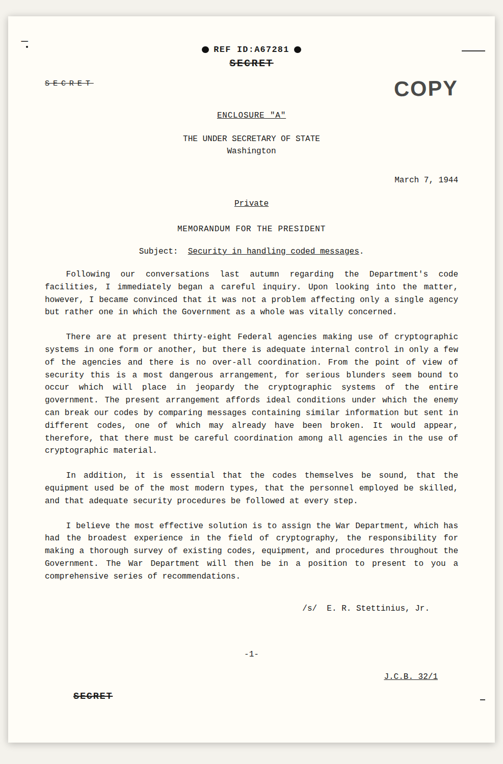—
REF ID:A67281
SECRET
SECRET
COPY
ENCLOSURE "A"
THE UNDER SECRETARY OF STATE
Washington
March 7, 1944
Private
MEMORANDUM FOR THE PRESIDENT
Subject: Security in handling coded messages.
Following our conversations last autumn regarding the Department's code facilities, I immediately began a careful inquiry. Upon looking into the matter, however, I became convinced that it was not a problem affecting only a single agency but rather one in which the Government as a whole was vitally concerned.
There are at present thirty-eight Federal agencies making use of cryptographic systems in one form or another, but there is adequate internal control in only a few of the agencies and there is no over-all coordination. From the point of view of security this is a most dangerous arrangement, for serious blunders seem bound to occur which will place in jeopardy the cryptographic systems of the entire government. The present arrangement affords ideal conditions under which the enemy can break our codes by comparing messages containing similar information but sent in different codes, one of which may already have been broken. It would appear, therefore, that there must be careful coordination among all agencies in the use of cryptographic material.
In addition, it is essential that the codes themselves be sound, that the equipment used be of the most modern types, that the personnel employed be skilled, and that adequate security procedures be followed at every step.
I believe the most effective solution is to assign the War Department, which has had the broadest experience in the field of cryptography, the responsibility for making a thorough survey of existing codes, equipment, and procedures throughout the Government. The War Department will then be in a position to present to you a comprehensive series of recommendations.
/s/ E. R. Stettinius, Jr.
-1-
J.C.B. 32/1
SECRET